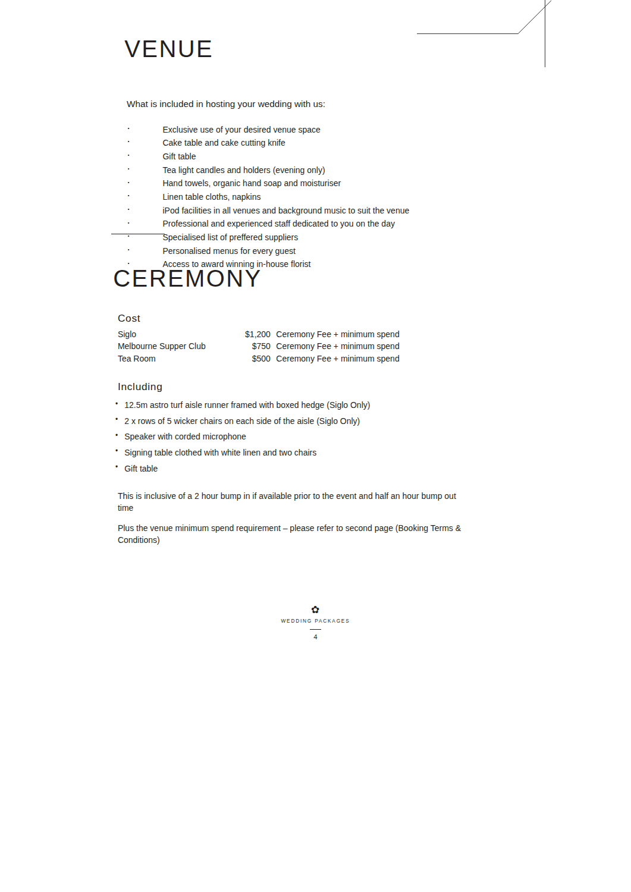Venue
What is included in hosting your wedding with us:
Exclusive use of your desired venue space
Cake table and cake cutting knife
Gift table
Tea light candles and holders (evening only)
Hand towels, organic hand soap and moisturiser
Linen table cloths, napkins
iPod facilities in all venues and background music to suit the venue
Professional and experienced staff dedicated to you on the day
Specialised list of preffered suppliers
Personalised menus for every guest
Access to award winning in-house florist
Ceremony
Cost
| Siglo | $1,200 | Ceremony Fee + minimum spend |
| Melbourne Supper Club | $750 | Ceremony Fee + minimum spend |
| Tea Room | $500 | Ceremony Fee + minimum spend |
Including
12.5m astro turf aisle runner framed with boxed hedge (Siglo Only)
2 x rows of 5 wicker chairs on each side of the aisle (Siglo Only)
Speaker with corded microphone
Signing table clothed with white linen and two chairs
Gift table
This is inclusive of a 2 hour bump in if available prior to the event and half an hour bump out time
Plus the venue minimum spend requirement – please refer to second page (Booking Terms & Conditions)
✿
Wedding Packages
4